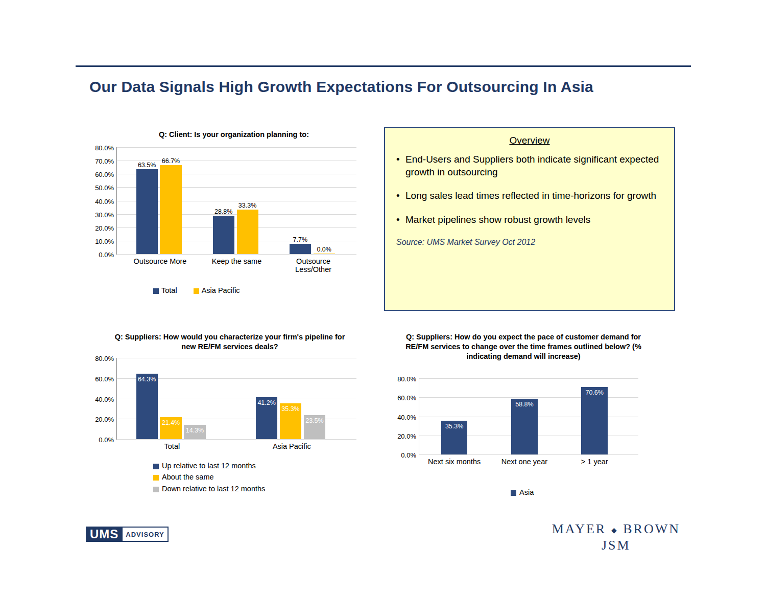Our Data Signals High Growth Expectations For Outsourcing In Asia
Q: Client: Is your organization planning to:
80.0%
70.0%
60.0%
50.0%
40.0%
30.0%
20.0%
10.0%
0.0%
63.5%
66.7%
Outsource More
28.8%
33.3%
Keep the same
7.7%
0.0%
Outsource
Less/Other
Total Asia Pacific
Overview
End-Users and Suppliers both indicate significant expected growth in outsourcing
Long sales lead times reflected in time-horizons for growth
Market pipelines show robust growth levels
Source: UMS Market Survey Oct 2012
Q: Suppliers: How would you characterize your firm's pipeline for new RE/FM services deals?
80.0%
60.0%
40.0%
20.0%
0.0%
64.3%
21.4%
14.3%
Total
41.2%
35.3%
23.5%
Asia Pacific
Up relative to last 12 months
About the same
Down relative to last 12 months
Q: Suppliers: How do you expect the pace of customer demand for RE/FM services to change over the time frames outlined below? (% indicating demand will increase)
80.0%
60.0%
40.0%
20.0%
0.0%
35.3%
Next six months
58.8%
Next one year
70.6%
> 1 year
Asia
UMS
ADVISORY
MAYER ◆ BROWN
JSM